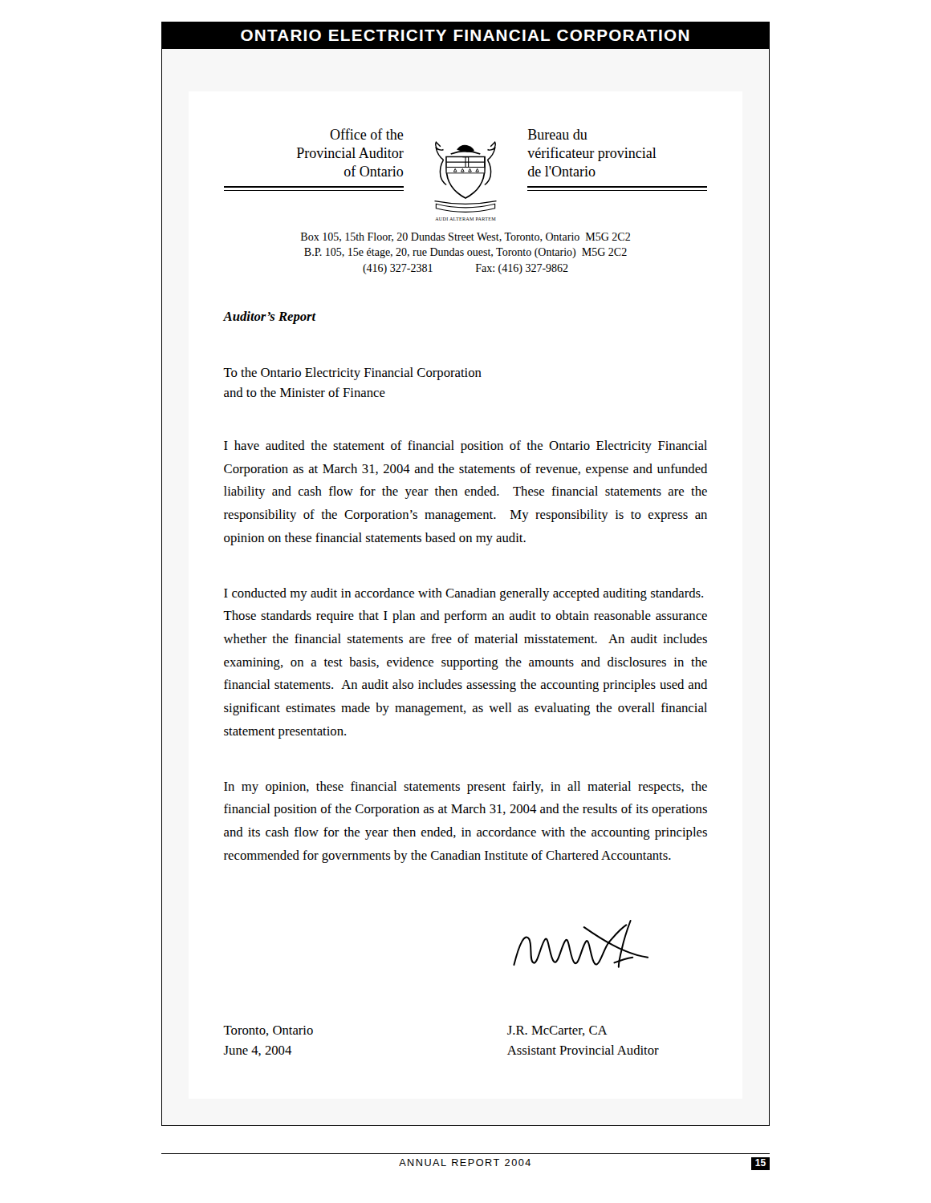ONTARIO ELECTRICITY FINANCIAL CORPORATION
Office of the
Provincial Auditor
of Ontario
AUDI ALTERAM PARTEM
Bureau du
vérificateur provincial
de l'Ontario
Box 105, 15th Floor, 20 Dundas Street West, Toronto, Ontario M5G 2C2
B.P. 105, 15e étage, 20, rue Dundas ouest, Toronto (Ontario) M5G 2C2
(416) 327-2381Fax: (416) 327-9862
Auditor’s Report
To the Ontario Electricity Financial Corporation
and to the Minister of Finance
I have audited the statement of financial position of the Ontario Electricity Financial Corporation as at March 31, 2004 and the statements of revenue, expense and unfunded liability and cash flow for the year then ended. These financial statements are the responsibility of the Corporation’s management. My responsibility is to express an opinion on these financial statements based on my audit.
I conducted my audit in accordance with Canadian generally accepted auditing standards. Those standards require that I plan and perform an audit to obtain reasonable assurance whether the financial statements are free of material misstatement. An audit includes examining, on a test basis, evidence supporting the amounts and disclosures in the financial statements. An audit also includes assessing the accounting principles used and significant estimates made by management, as well as evaluating the overall financial statement presentation.
In my opinion, these financial statements present fairly, in all material respects, the financial position of the Corporation as at March 31, 2004 and the results of its operations and its cash flow for the year then ended, in accordance with the accounting principles recommended for governments by the Canadian Institute of Chartered Accountants.
Toronto, Ontario
June 4, 2004
J.R. McCarter, CA
Assistant Provincial Auditor
ANNUAL REPORT 2004 15